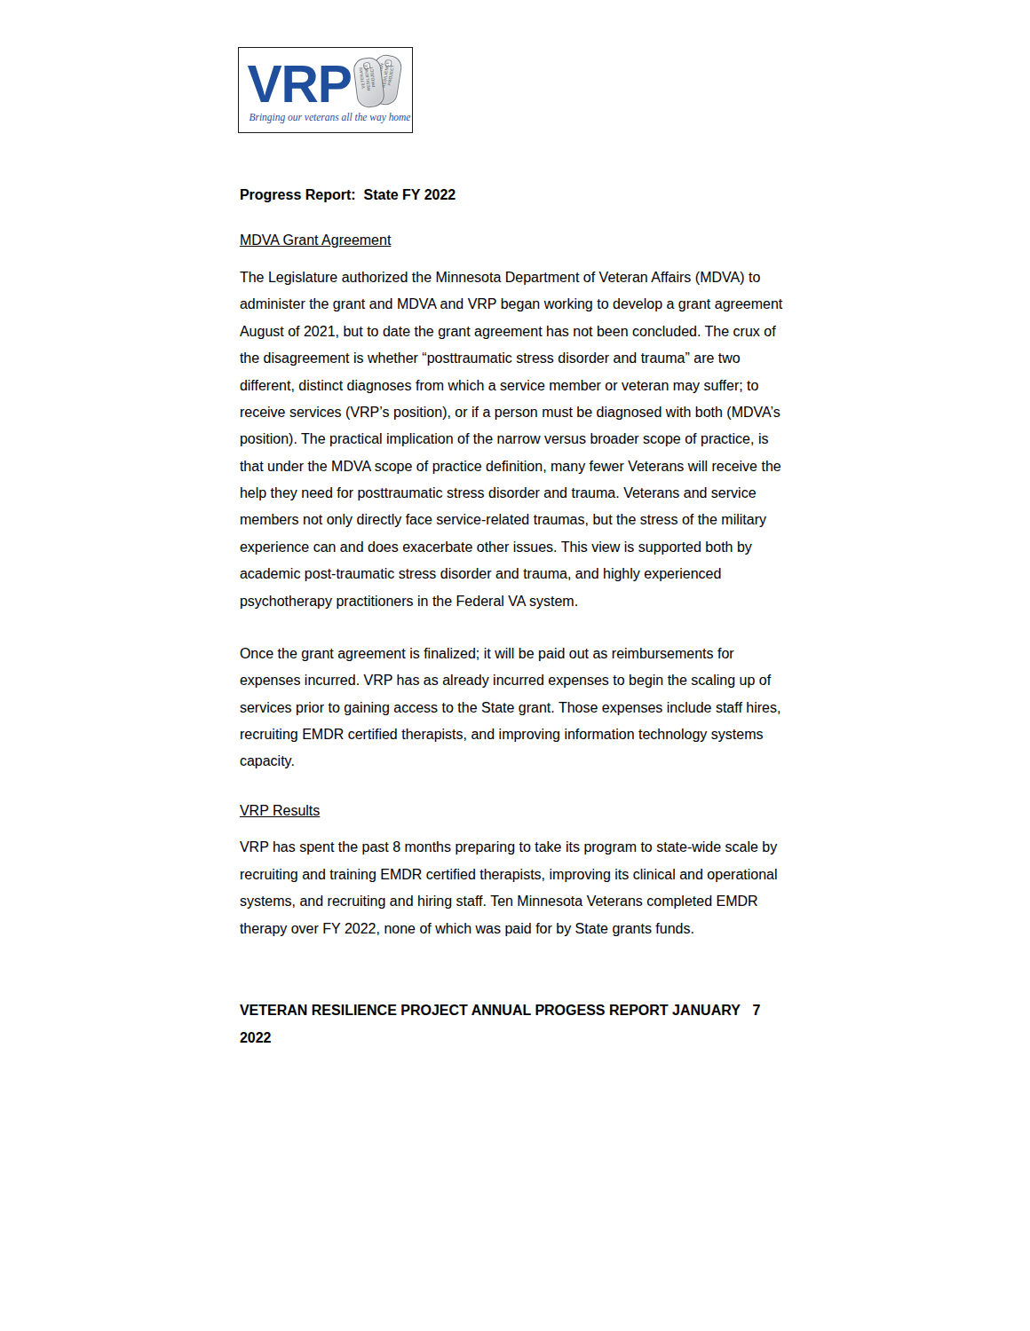VRP VETERAN
RESILIENCE
PROJECT VETERAN
RESILIENCE
PROJECT
Bringing our veterans all the way home
Progress Report: State FY 2022
MDVA Grant Agreement
The Legislature authorized the Minnesota Department of Veteran Affairs (MDVA) to administer the grant and MDVA and VRP began working to develop a grant agreement August of 2021, but to date the grant agreement has not been concluded. The crux of the disagreement is whether “posttraumatic stress disorder and trauma” are two different, distinct diagnoses from which a service member or veteran may suffer; to receive services (VRP’s position), or if a person must be diagnosed with both (MDVA’s position). The practical implication of the narrow versus broader scope of practice, is that under the MDVA scope of practice definition, many fewer Veterans will receive the help they need for posttraumatic stress disorder and trauma. Veterans and service members not only directly face service-related traumas, but the stress of the military experience can and does exacerbate other issues. This view is supported both by academic post-traumatic stress disorder and trauma, and highly experienced psychotherapy practitioners in the Federal VA system.
Once the grant agreement is finalized; it will be paid out as reimbursements for expenses incurred. VRP has as already incurred expenses to begin the scaling up of services prior to gaining access to the State grant. Those expenses include staff hires, recruiting EMDR certified therapists, and improving information technology systems capacity.
VRP Results
VRP has spent the past 8 months preparing to take its program to state-wide scale by recruiting and training EMDR certified therapists, improving its clinical and operational systems, and recruiting and hiring staff. Ten Minnesota Veterans completed EMDR therapy over FY 2022, none of which was paid for by State grants funds.
VETERAN RESILIENCE PROJECT ANNUAL PROGESS REPORT JANUARY 2022 7